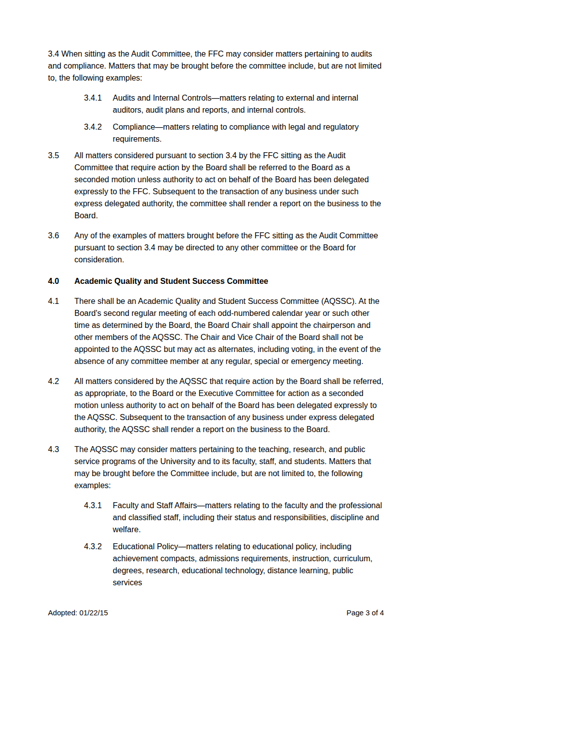3.4 When sitting as the Audit Committee, the FFC may consider matters pertaining to audits and compliance. Matters that may be brought before the committee include, but are not limited to, the following examples:
3.4.1 Audits and Internal Controls—matters relating to external and internal auditors, audit plans and reports, and internal controls.
3.4.2 Compliance—matters relating to compliance with legal and regulatory requirements.
3.5 All matters considered pursuant to section 3.4 by the FFC sitting as the Audit Committee that require action by the Board shall be referred to the Board as a seconded motion unless authority to act on behalf of the Board has been delegated expressly to the FFC. Subsequent to the transaction of any business under such express delegated authority, the committee shall render a report on the business to the Board.
3.6 Any of the examples of matters brought before the FFC sitting as the Audit Committee pursuant to section 3.4 may be directed to any other committee or the Board for consideration.
4.0 Academic Quality and Student Success Committee
4.1 There shall be an Academic Quality and Student Success Committee (AQSSC). At the Board's second regular meeting of each odd-numbered calendar year or such other time as determined by the Board, the Board Chair shall appoint the chairperson and other members of the AQSSC. The Chair and Vice Chair of the Board shall not be appointed to the AQSSC but may act as alternates, including voting, in the event of the absence of any committee member at any regular, special or emergency meeting.
4.2 All matters considered by the AQSSC that require action by the Board shall be referred, as appropriate, to the Board or the Executive Committee for action as a seconded motion unless authority to act on behalf of the Board has been delegated expressly to the AQSSC. Subsequent to the transaction of any business under express delegated authority, the AQSSC shall render a report on the business to the Board.
4.3 The AQSSC may consider matters pertaining to the teaching, research, and public service programs of the University and to its faculty, staff, and students. Matters that may be brought before the Committee include, but are not limited to, the following examples:
4.3.1 Faculty and Staff Affairs—matters relating to the faculty and the professional and classified staff, including their status and responsibilities, discipline and welfare.
4.3.2 Educational Policy—matters relating to educational policy, including achievement compacts, admissions requirements, instruction, curriculum, degrees, research, educational technology, distance learning, public services
Adopted: 01/22/15 Page 3 of 4